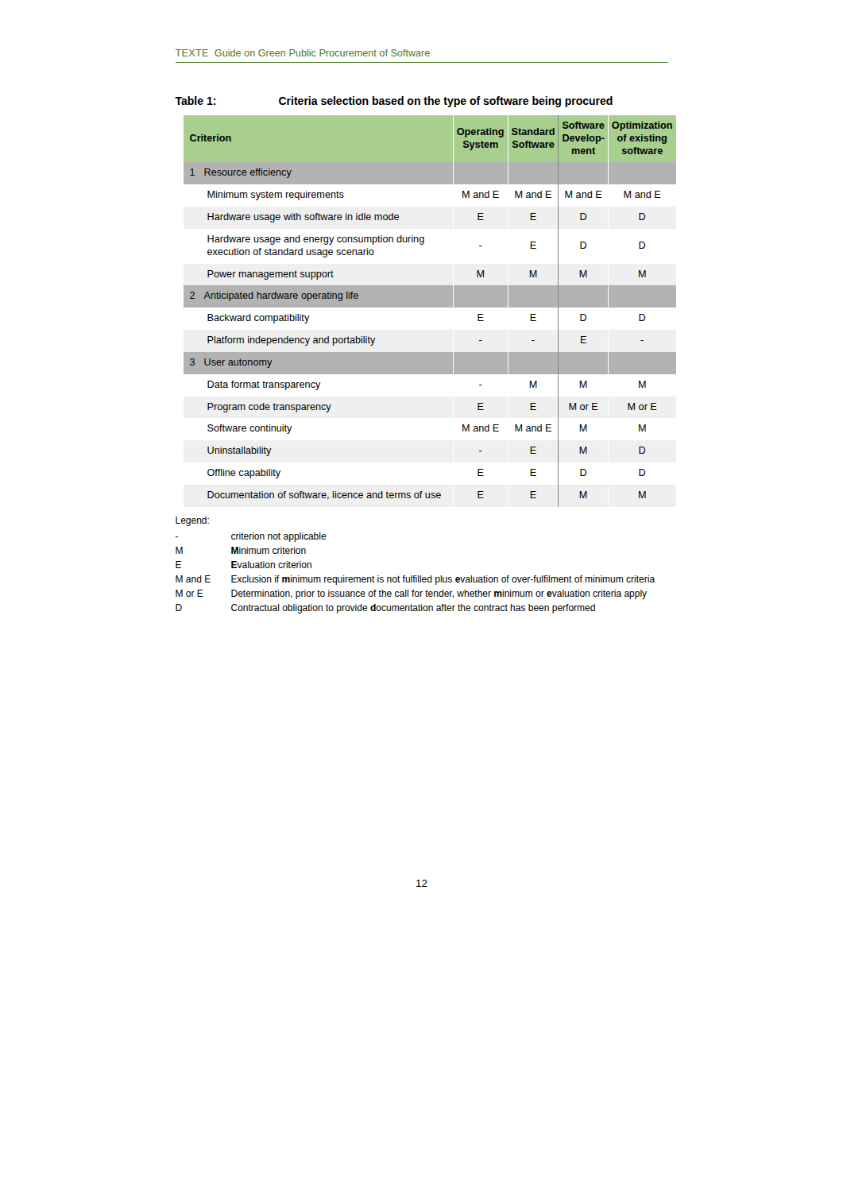TEXTE Guide on Green Public Procurement of Software
Table 1: Criteria selection based on the type of software being procured
| Criterion | Operating System | Standard Software | Software Develop- ment | Optimization of existing software |
| --- | --- | --- | --- | --- |
| 1 Resource efficiency | | | | |
| Minimum system requirements | M and E | M and E | M and E | M and E |
| Hardware usage with software in idle mode | E | E | D | D |
| Hardware usage and energy consumption during execution of standard usage scenario | - | E | D | D |
| Power management support | M | M | M | M |
| 2 Anticipated hardware operating life | | | | |
| Backward compatibility | E | E | D | D |
| Platform independency and portability | - | - | E | - |
| 3 User autonomy | | | | |
| Data format transparency | - | M | M | M |
| Program code transparency | E | E | M or E | M or E |
| Software continuity | M and E | M and E | M | M |
| Uninstallability | - | E | M | D |
| Offline capability | E | E | D | D |
| Documentation of software, licence and terms of use | E | E | M | M |
Legend:
| - | criterion not applicable |
| M | M inimum criterion |
| E | E valuation criterion |
| M and E | Exclusion if m inimum requirement is not fulfilled plus e valuation of over-fulfilment of minimum criteria |
| M or E | Determination, prior to issuance of the call for tender, whether m inimum or e valuation criteria apply |
| D | Contractual obligation to provide d ocumentation after the contract has been performed |
12